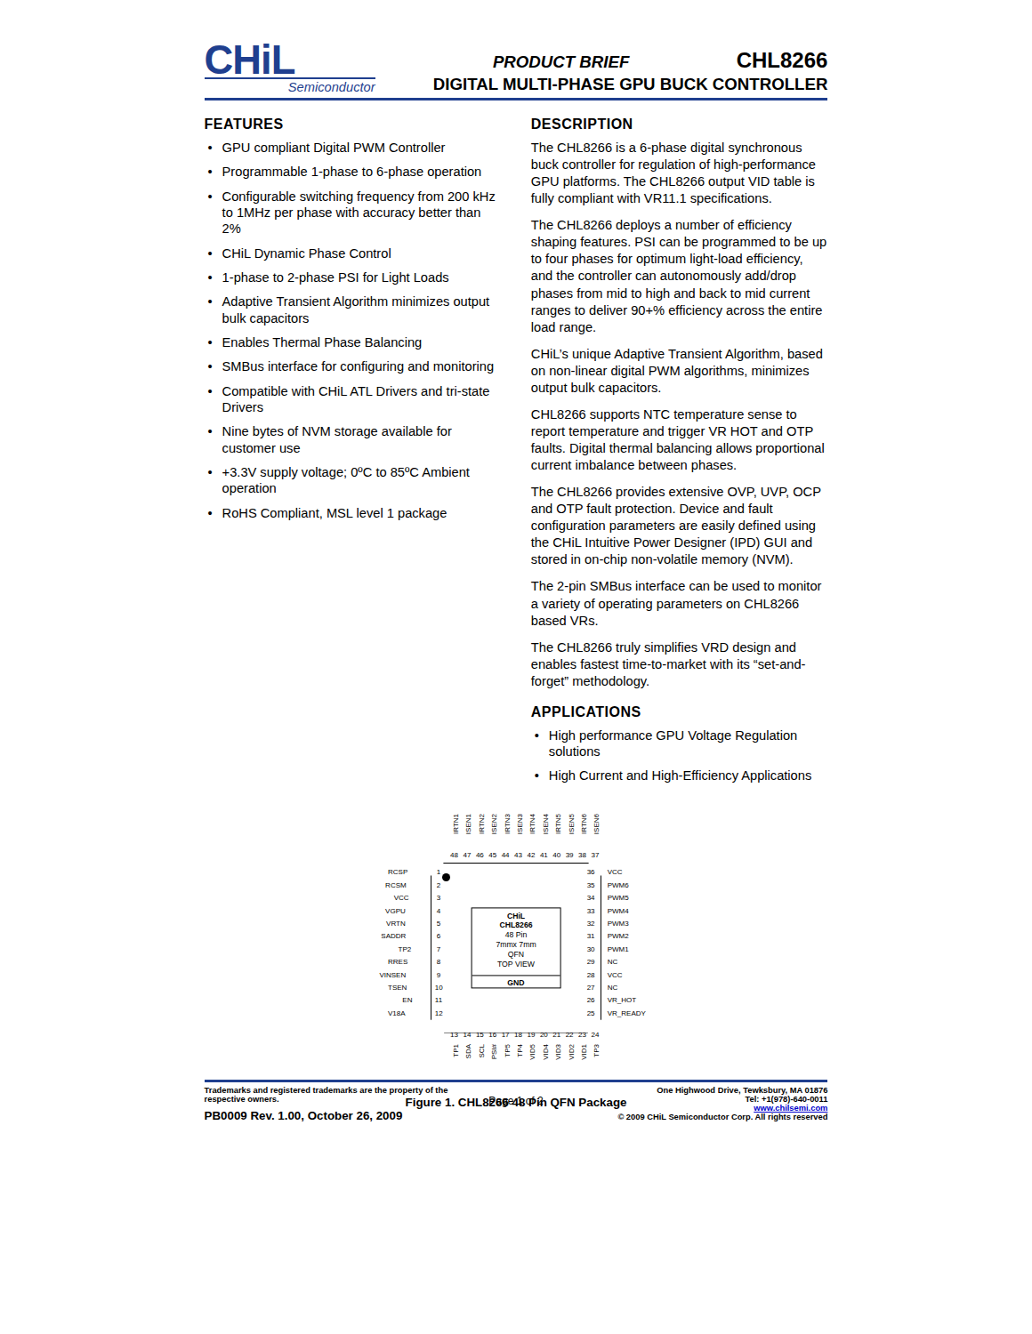CHi L
Semiconductor
PRODUCT BRIEF CHL8266
DIGITAL MULTI-PHASE GPU BUCK CONTROLLER
FEATURES
GPU compliant Digital PWM Controller
Programmable 1-phase to 6-phase operation
Configurable switching frequency from 200 kHz to 1MHz per phase with accuracy better than 2%
CHiL Dynamic Phase Control
1-phase to 2-phase PSI for Light Loads
Adaptive Transient Algorithm minimizes output bulk capacitors
Enables Thermal Phase Balancing
SMBus interface for configuring and monitoring
Compatible with CHiL ATL Drivers and tri-state Drivers
Nine bytes of NVM storage available for customer use
+3.3V supply voltage; 0ºC to 85ºC Ambient operation
RoHS Compliant, MSL level 1 package
DESCRIPTION
The CHL8266 is a 6-phase digital synchronous buck controller for regulation of high-performance GPU platforms. The CHL8266 output VID table is fully compliant with VR11.1 specifications.
The CHL8266 deploys a number of efficiency shaping features. PSI can be programmed to be up to four phases for optimum light-load efficiency, and the controller can autonomously add/drop phases from mid to high and back to mid current ranges to deliver 90+% efficiency across the entire load range.
CHiL’s unique Adaptive Transient Algorithm, based on non-linear digital PWM algorithms, minimizes output bulk capacitors.
CHL8266 supports NTC temperature sense to report temperature and trigger VR HOT and OTP faults. Digital thermal balancing allows proportional current imbalance between phases.
The CHL8266 provides extensive OVP, UVP, OCP and OTP fault protection. Device and fault configuration parameters are easily defined using the CHiL Intuitive Power Designer (IPD) GUI and stored in on-chip non-volatile memory (NVM).
The 2-pin SMBus interface can be used to monitor a variety of operating parameters on CHL8266 based VRs.
The CHL8266 truly simplifies VRD design and enables fastest time-to-market with its “set-and-forget” methodology.
APPLICATIONS
High performance GPU Voltage Regulation solutions
High Current and High-Efficiency Applications
IRTN1
ISEN1
IRTN2
ISEN2
IRTN3
ISEN3
IRTN4
ISEN4
IRTN5
ISEN5
IRTN6
ISEN6
48
47
46
45
44
43
42
41
40
39
38
37
CHiL
CHL8266
48 Pin
7mmx 7mm
QFN
TOP VIEW
GND
RCSP
1
RCSM
2
VCC
3
VGPU
4
VRTN
5
SADDR
6
TP2
7
RRES
8
VINSEN
9
TSEN
10
EN
11
V18A
12
36
VCC
35
PWM6
34
PWM5
33
PWM4
32
PWM3
31
PWM2
30
PWM1
29
NC
28
VCC
27
NC
26
VR_HOT
25
VR_READY
13
14
15
16
17
18
19
20
21
22
23
24
TP1
SDA
SCL
PSI#
TP5
TP4
VID5
VID4
VID3
VID2
VID1
TP3
Figure 1. CHL8266 48 Pin QFN Package
Trademarks and registered trademarks are the property of the respective owners.
PB0009 Rev. 1.00, October 26, 2009
Page 1 of 2
One Highwood Drive, Tewksbury, MA 01876
Tel: +1(978)-640-0011
www.chilsemi.com
© 2009 CHiL Semiconductor Corp. All rights reserved